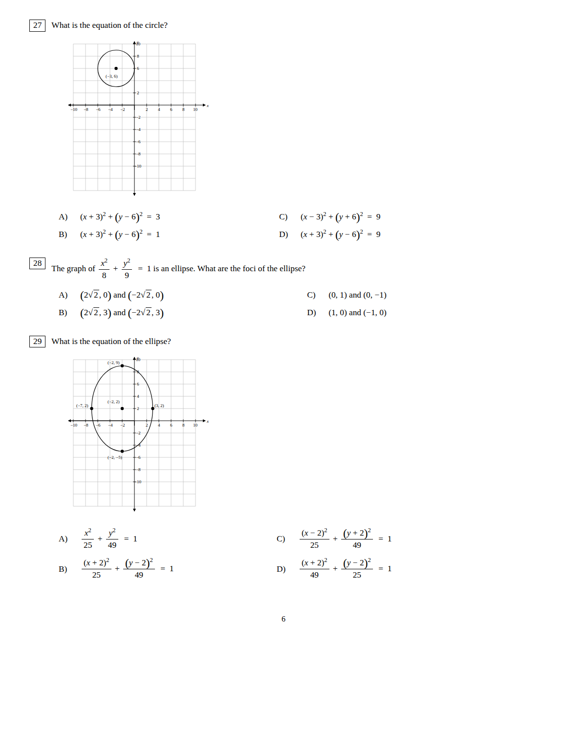27 What is the equation of the circle?
y x −10 −8 −6 −4 −2 2 4 6 8 10 10 8 6 2 −2 −4 −6 −8 −10 (−3, 6)
| A) | ( x + 3) 2 + ( y − 6 ) 2 = 3 | | C) | ( x − 3) 2 + ( y + 6 ) 2 = 9 |
| B) | ( x + 3) 2 + ( y − 6 ) 2 = 1 | | D) | ( x + 3) 2 + ( y − 6 ) 2 = 9 |
28 The graph of x28 + y29 = 1 is an ellipse. What are the foci of the ellipse?
| A) | ( 2 √ 2 , 0 ) and ( −2 √ 2 , 0 ) | | C) | (0, 1) and (0, −1) |
| B) | ( 2 √ 2 , 3 ) and ( −2 √ 2 , 3 ) | | D) | (1, 0) and (−1, 0) |
29 What is the equation of the ellipse?
y x −10 −8 −6 −4 −2 2 4 6 8 10 10 8 6 4 2 −2 −4 −6 −8 −10 (−2, 9) (−2, −5) (−7, 2) (3, 2) (−2, 2)
| A) | x 2 25 + y 2 49 = 1 | | C) | ( x − 2) 2 25 + ( y + 2 ) 2 49 = 1 |
| B) | ( x + 2) 2 25 + ( y − 2 ) 2 49 = 1 | | D) | ( x + 2) 2 49 + ( y − 2 ) 2 25 = 1 |
6